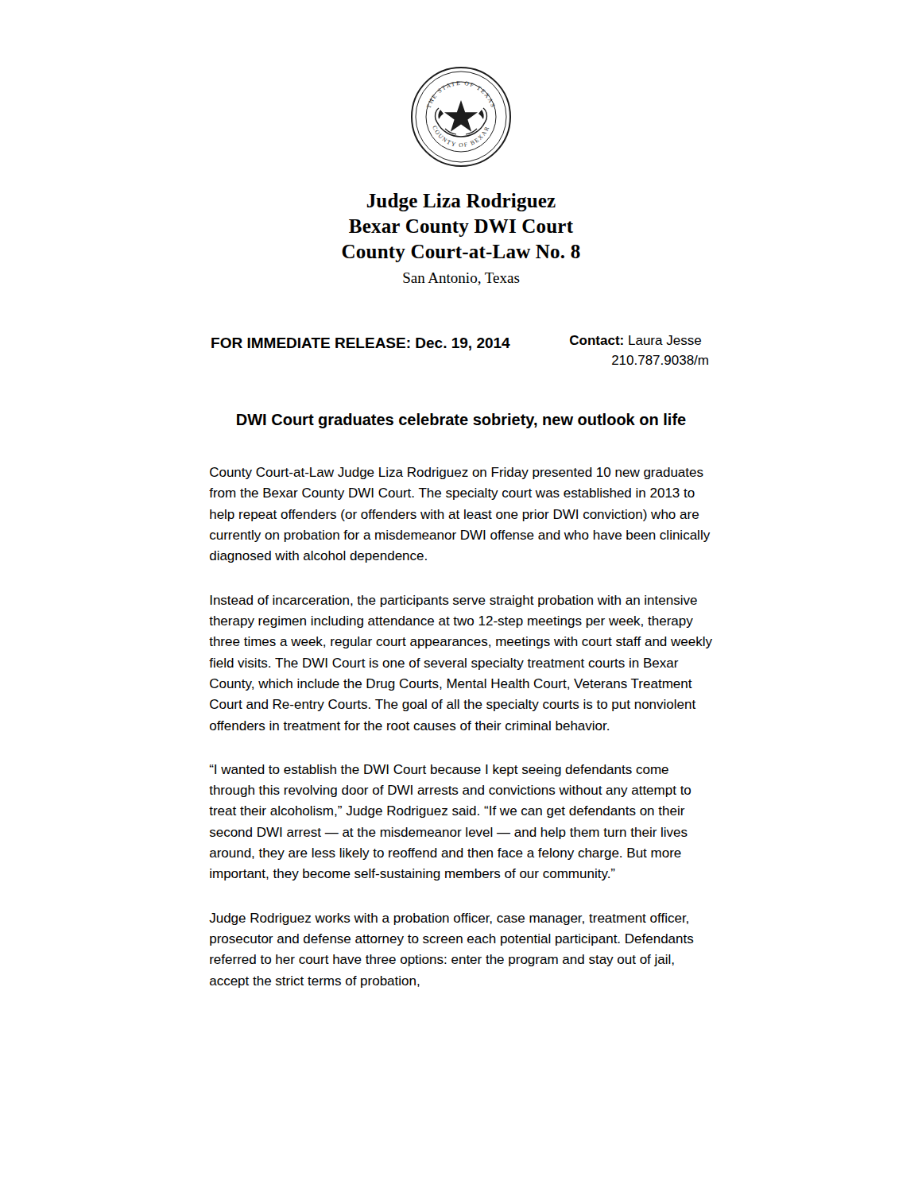THE STATE OF TEXAS COUNTY OF BEXAR
Judge Liza Rodriguez
Bexar County DWI Court
County Court-at-Law No. 8
San Antonio, Texas
FOR IMMEDIATE RELEASE: Dec. 19, 2014
Contact: Laura Jesse 210.787.9038/m
DWI Court graduates celebrate sobriety, new outlook on life
County Court-at-Law Judge Liza Rodriguez on Friday presented 10 new graduates from the Bexar County DWI Court. The specialty court was established in 2013 to help repeat offenders (or offenders with at least one prior DWI conviction) who are currently on probation for a misdemeanor DWI offense and who have been clinically diagnosed with alcohol dependence.
Instead of incarceration, the participants serve straight probation with an intensive therapy regimen including attendance at two 12-step meetings per week, therapy three times a week, regular court appearances, meetings with court staff and weekly field visits. The DWI Court is one of several specialty treatment courts in Bexar County, which include the Drug Courts, Mental Health Court, Veterans Treatment Court and Re-entry Courts. The goal of all the specialty courts is to put nonviolent offenders in treatment for the root causes of their criminal behavior.
“I wanted to establish the DWI Court because I kept seeing defendants come through this revolving door of DWI arrests and convictions without any attempt to treat their alcoholism,” Judge Rodriguez said. “If we can get defendants on their second DWI arrest — at the misdemeanor level — and help them turn their lives around, they are less likely to reoffend and then face a felony charge. But more important, they become self-sustaining members of our community.”
Judge Rodriguez works with a probation officer, case manager, treatment officer, prosecutor and defense attorney to screen each potential participant. Defendants referred to her court have three options: enter the program and stay out of jail, accept the strict terms of probation,